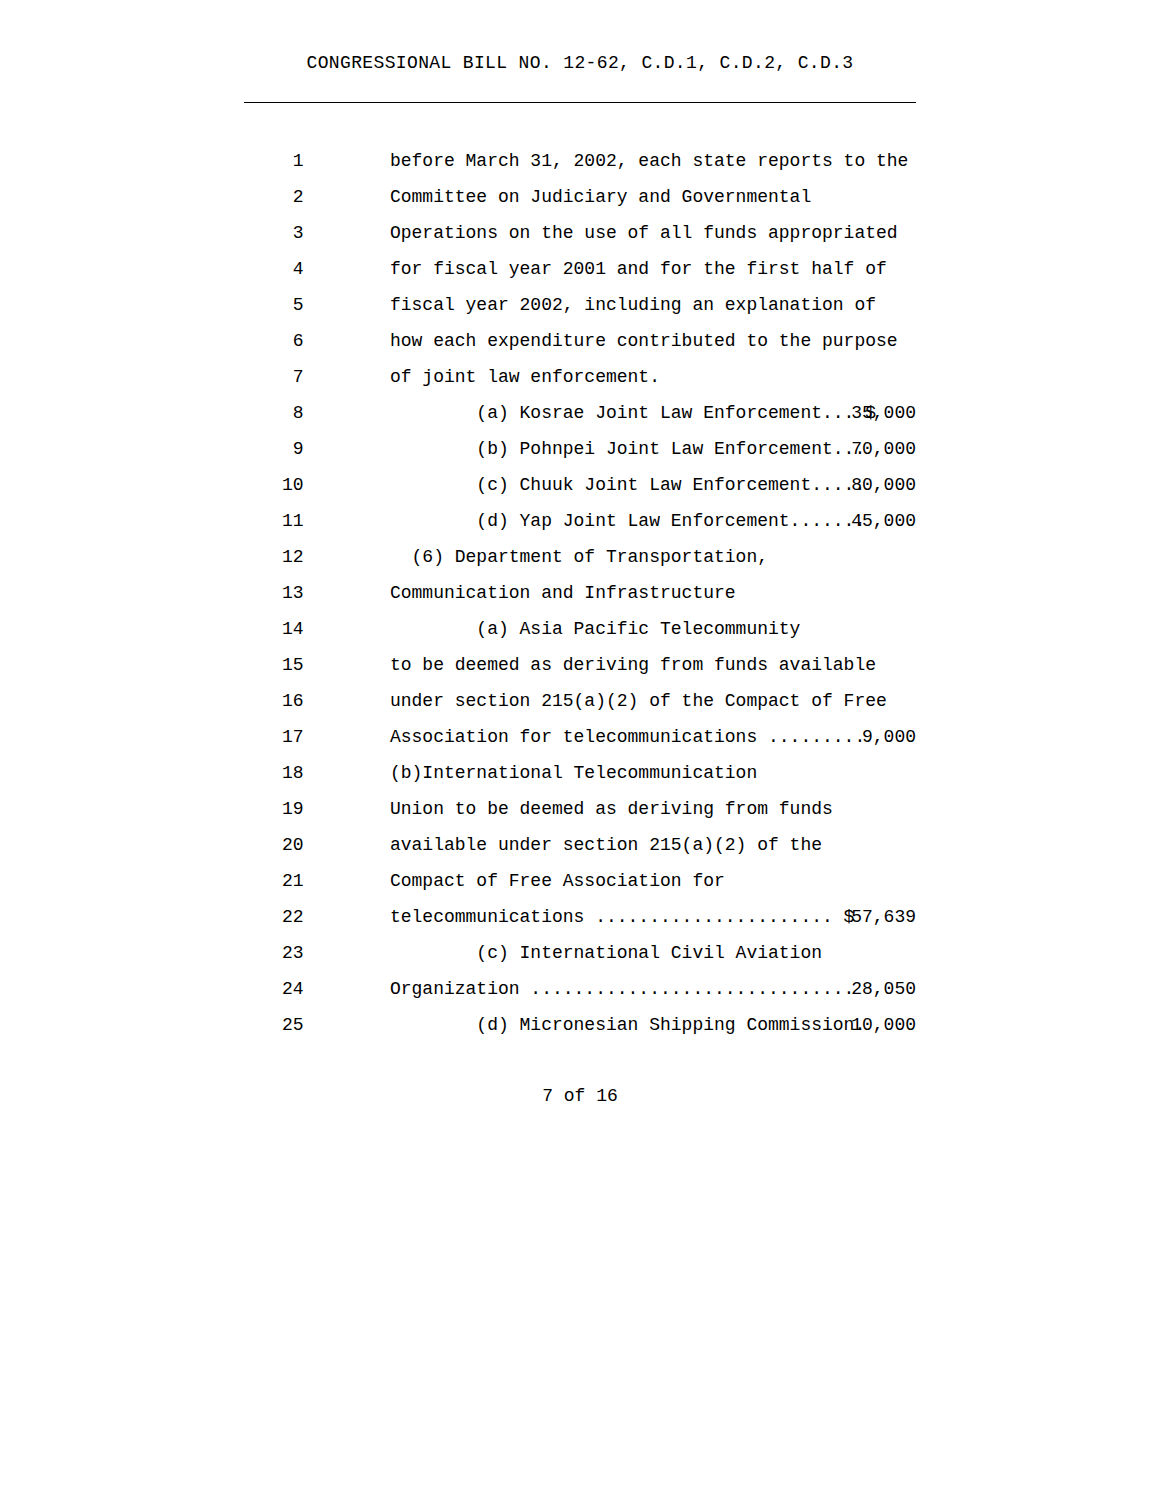CONGRESSIONAL BILL NO. 12-62, C.D.1, C.D.2, C.D.3
| 1 | before March 31, 2002, each state reports to the | |
| 2 | Committee on Judiciary and Governmental | |
| 3 | Operations on the use of all funds appropriated | |
| 4 | for fiscal year 2001 and for the first half of | |
| 5 | fiscal year 2002, including an explanation of | |
| 6 | how each expenditure contributed to the purpose | |
| 7 | of joint law enforcement. | |
| 8 | (a) Kosrae Joint Law Enforcement... $ | 35,000 |
| 9 | (b) Pohnpei Joint Law Enforcement... | 70,000 |
| 10 | (c) Chuuk Joint Law Enforcement..... | 80,000 |
| 11 | (d) Yap Joint Law Enforcement....... | 45,000 |
| 12 | (6) Department of Transportation, | |
| 13 | Communication and Infrastructure | |
| 14 | (a) Asia Pacific Telecommunity | |
| 15 | to be deemed as deriving from funds available | |
| 16 | under section 215(a)(2) of the Compact of Free | |
| 17 | Association for telecommunications ......... | 9,000 |
| 18 | (b)International Telecommunication | |
| 19 | Union to be deemed as deriving from funds | |
| 20 | available under section 215(a)(2) of the | |
| 21 | Compact of Free Association for | |
| 22 | telecommunications ...................... $ | 57,639 |
| 23 | (c) International Civil Aviation | |
| 24 | Organization .............................. | 28,050 |
| 25 | (d) Micronesian Shipping Commission. | 10,000 |
7 of 16